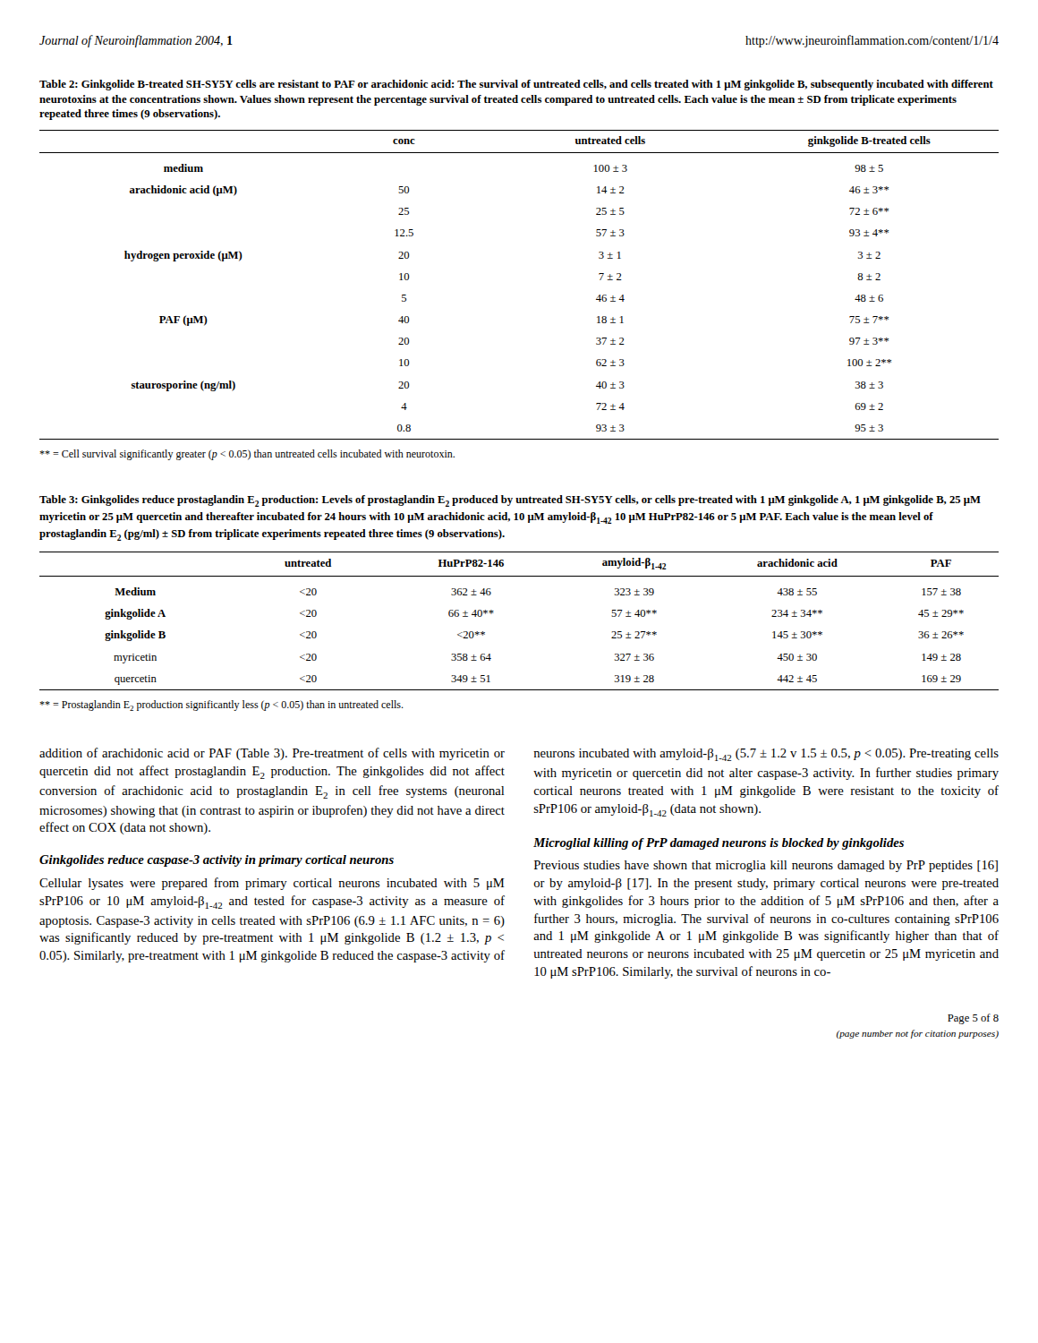Journal of Neuroinflammation 2004, 1
http://www.jneuroinflammation.com/content/1/1/4
Table 2: Ginkgolide B-treated SH-SY5Y cells are resistant to PAF or arachidonic acid: The survival of untreated cells, and cells treated with 1 μM ginkgolide B, subsequently incubated with different neurotoxins at the concentrations shown. Values shown represent the percentage survival of treated cells compared to untreated cells. Each value is the mean ± SD from triplicate experiments repeated three times (9 observations).
| | conc | untreated cells | ginkgolide B-treated cells |
| --- | --- | --- | --- |
| medium | | 100 ± 3 | 98 ± 5 |
| arachidonic acid (μ M ) | 50 | 14 ± 2 | 46 ± 3** |
| | 25 | 25 ± 5 | 72 ± 6** |
| | 12.5 | 57 ± 3 | 93 ± 4** |
| hydrogen peroxide (μ M ) | 20 | 3 ± 1 | 3 ± 2 |
| | 10 | 7 ± 2 | 8 ± 2 |
| | 5 | 46 ± 4 | 48 ± 6 |
| PAF (μ M ) | 40 | 18 ± 1 | 75 ± 7** |
| | 20 | 37 ± 2 | 97 ± 3** |
| | 10 | 62 ± 3 | 100 ± 2** |
| staurosporine (ng/ml) | 20 | 40 ± 3 | 38 ± 3 |
| | 4 | 72 ± 4 | 69 ± 2 |
| | 0.8 | 93 ± 3 | 95 ± 3 |
** = Cell survival significantly greater (p < 0.05) than untreated cells incubated with neurotoxin.
Table 3: Ginkgolides reduce prostaglandin E2 production: Levels of prostaglandin E2 produced by untreated SH-SY5Y cells, or cells pre-treated with 1 μM ginkgolide A, 1 μM ginkgolide B, 25 μM myricetin or 25 μM quercetin and thereafter incubated for 24 hours with 10 μM arachidonic acid, 10 μM amyloid-β1-42 10 μM HuPrP82-146 or 5 μM PAF. Each value is the mean level of prostaglandin E2 (pg/ml) ± SD from triplicate experiments repeated three times (9 observations).
| | untreated | HuPrP82-146 | amyloid-β 1-42 | arachidonic acid | PAF |
| --- | --- | --- | --- | --- | --- |
| Medium | <20 | 362 ± 46 | 323 ± 39 | 438 ± 55 | 157 ± 38 |
| ginkgolide A | <20 | 66 ± 40** | 57 ± 40** | 234 ± 34** | 45 ± 29** |
| ginkgolide B | <20 | <20** | 25 ± 27** | 145 ± 30** | 36 ± 26** |
| myricetin | <20 | 358 ± 64 | 327 ± 36 | 450 ± 30 | 149 ± 28 |
| quercetin | <20 | 349 ± 51 | 319 ± 28 | 442 ± 45 | 169 ± 29 |
** = Prostaglandin E2 production significantly less (p < 0.05) than in untreated cells.
addition of arachidonic acid or PAF (Table 3). Pre-treatment of cells with myricetin or quercetin did not affect prostaglandin E2 production. The ginkgolides did not affect conversion of arachidonic acid to prostaglandin E2 in cell free systems (neuronal microsomes) showing that (in contrast to aspirin or ibuprofen) they did not have a direct effect on COX (data not shown).
Ginkgolides reduce caspase-3 activity in primary cortical neurons
Cellular lysates were prepared from primary cortical neurons incubated with 5 μM sPrP106 or 10 μM amyloid-β1-42 and tested for caspase-3 activity as a measure of apoptosis. Caspase-3 activity in cells treated with sPrP106 (6.9 ± 1.1 AFC units, n = 6) was significantly reduced by pre-treatment with 1 μM ginkgolide B (1.2 ± 1.3, p < 0.05). Similarly, pre-treatment with 1 μM ginkgolide B reduced the caspase-3 activity of neurons incubated with amyloid-β1-42 (5.7 ± 1.2 v 1.5 ± 0.5, p < 0.05). Pre-treating cells with myricetin or quercetin did not alter caspase-3 activity. In further studies primary cortical neurons treated with 1 μM ginkgolide B were resistant to the toxicity of sPrP106 or amyloid-β1-42 (data not shown).
Microglial killing of PrP damaged neurons is blocked by ginkgolides
Previous studies have shown that microglia kill neurons damaged by PrP peptides [16] or by amyloid-β [17]. In the present study, primary cortical neurons were pre-treated with ginkgolides for 3 hours prior to the addition of 5 μM sPrP106 and then, after a further 3 hours, microglia. The survival of neurons in co-cultures containing sPrP106 and 1 μM ginkgolide A or 1 μM ginkgolide B was significantly higher than that of untreated neurons or neurons incubated with 25 μM quercetin or 25 μM myricetin and 10 μM sPrP106. Similarly, the survival of neurons in co-
Page 5 of 8
(page number not for citation purposes)